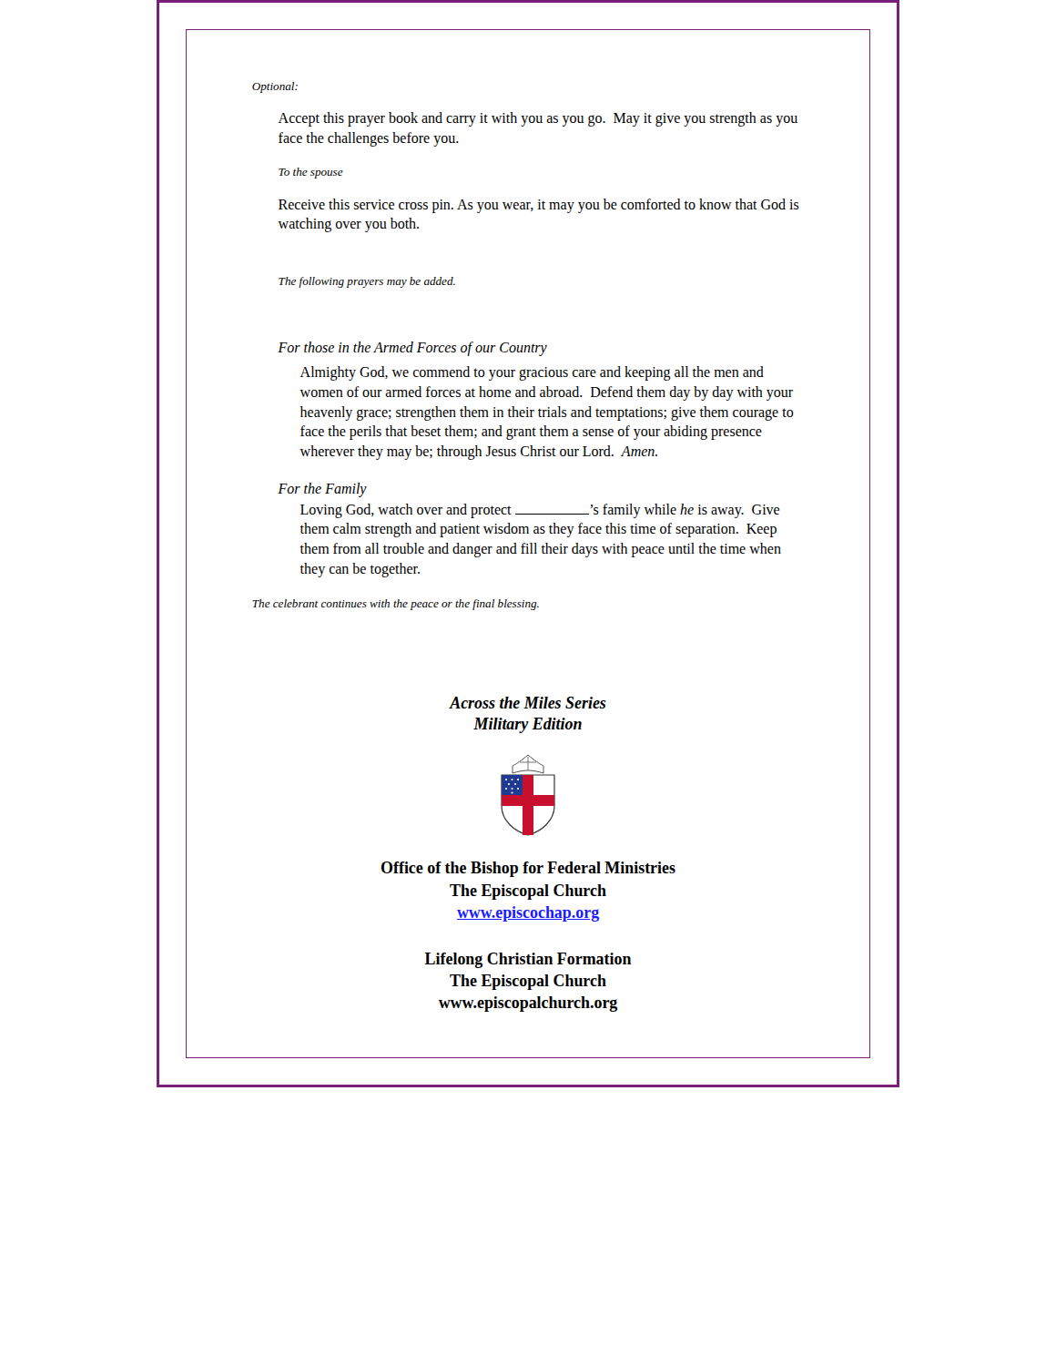Optional:
Accept this prayer book and carry it with you as you go. May it give you strength as you face the challenges before you.
To the spouse
Receive this service cross pin. As you wear, it may you be comforted to know that God is watching over you both.
The following prayers may be added.
For those in the Armed Forces of our Country
Almighty God, we commend to your gracious care and keeping all the men and women of our armed forces at home and abroad. Defend them day by day with your heavenly grace; strengthen them in their trials and temptations; give them courage to face the perils that beset them; and grant them a sense of your abiding presence wherever they may be; through Jesus Christ our Lord. Amen.
For the Family
Loving God, watch over and protect ’s family while he is away. Give them calm strength and patient wisdom as they face this time of separation. Keep them from all trouble and danger and fill their days with peace until the time when they can be together.
The celebrant continues with the peace or the final blessing.
Across the Miles Series
Military Edition
Office of the Bishop for Federal Ministries
The Episcopal Church
www.episcochap.org
Lifelong Christian Formation
The Episcopal Church
www.episcopalchurch.org